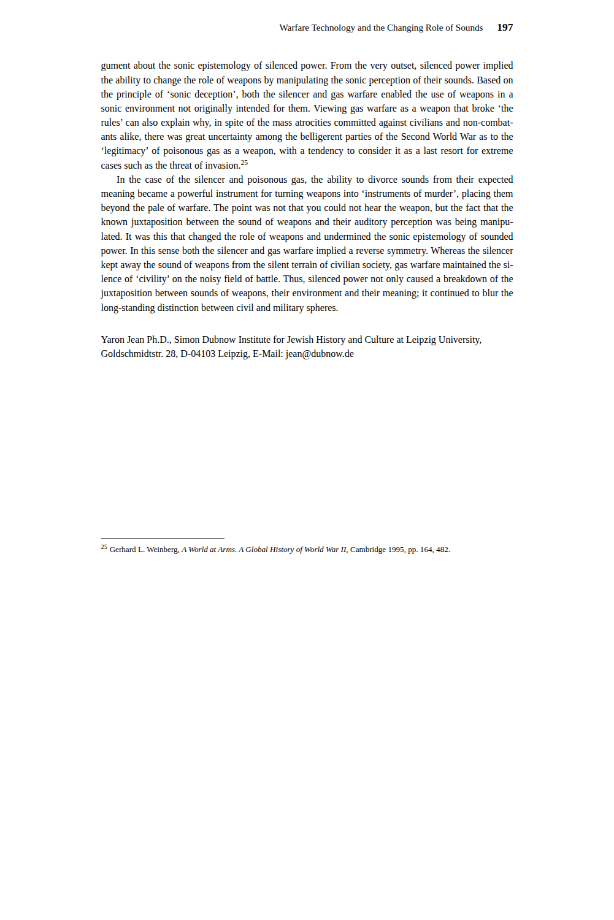Warfare Technology and the Changing Role of Sounds 197
gument about the sonic epistemology of silenced power. From the very outset, silenced power implied the ability to change the role of weapons by manipulating the sonic perception of their sounds. Based on the principle of ‘sonic deception’, both the silencer and gas warfare enabled the use of weapons in a sonic environment not originally intended for them. Viewing gas warfare as a weapon that broke ‘the rules’ can also explain why, in spite of the mass atrocities committed against civilians and non-combatants alike, there was great uncertainty among the belligerent parties of the Second World War as to the ‘legitimacy’ of poisonous gas as a weapon, with a tendency to consider it as a last resort for extreme cases such as the threat of invasion.25
In the case of the silencer and poisonous gas, the ability to divorce sounds from their expected meaning became a powerful instrument for turning weapons into ‘instruments of murder’, placing them beyond the pale of warfare. The point was not that you could not hear the weapon, but the fact that the known juxtaposition between the sound of weapons and their auditory perception was being manipulated. It was this that changed the role of weapons and undermined the sonic epistemology of sounded power. In this sense both the silencer and gas warfare implied a reverse symmetry. Whereas the silencer kept away the sound of weapons from the silent terrain of civilian society, gas warfare maintained the silence of ‘civility’ on the noisy field of battle. Thus, silenced power not only caused a breakdown of the juxtaposition between sounds of weapons, their environment and their meaning; it continued to blur the long-standing distinction between civil and military spheres.
Yaron Jean Ph.D., Simon Dubnow Institute for Jewish History and Culture at Leipzig University, Goldschmidtstr. 28, D-04103 Leipzig, E-Mail: jean@dubnow.de
25 Gerhard L. Weinberg, A World at Arms. A Global History of World War II, Cambridge 1995, pp. 164, 482.